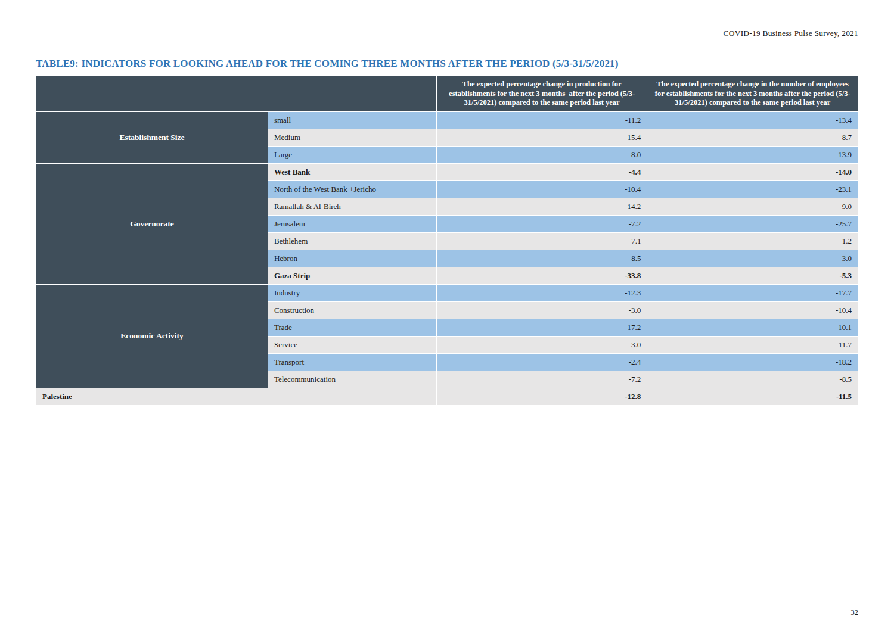COVID-19 Business Pulse Survey, 2021
TABLE9: INDICATORS FOR LOOKING AHEAD FOR THE COMING THREE MONTHS AFTER THE PERIOD (5/3-31/5/2021)
| | The expected percentage change in production for establishments for the next 3 months after the period (5/3-31/5/2021) compared to the same period last year | The expected percentage change in the number of employees for establishments for the next 3 months after the period (5/3-31/5/2021) compared to the same period last year |
| --- | --- | --- |
| Establishment Size | small | -11.2 | -13.4 |
| Medium | -15.4 | -8.7 |
| Large | -8.0 | -13.9 |
| Governorate | West Bank | -4.4 | -14.0 |
| North of the West Bank +Jericho | -10.4 | -23.1 |
| Ramallah & Al-Bireh | -14.2 | -9.0 |
| Jerusalem | -7.2 | -25.7 |
| Bethlehem | 7.1 | 1.2 |
| Hebron | 8.5 | -3.0 |
| Gaza Strip | -33.8 | -5.3 |
| Economic Activity | Industry | -12.3 | -17.7 |
| Construction | -3.0 | -10.4 |
| Trade | -17.2 | -10.1 |
| Service | -3.0 | -11.7 |
| Transport | -2.4 | -18.2 |
| Telecommunication | -7.2 | -8.5 |
| Palestine | -12.8 | -11.5 |
32